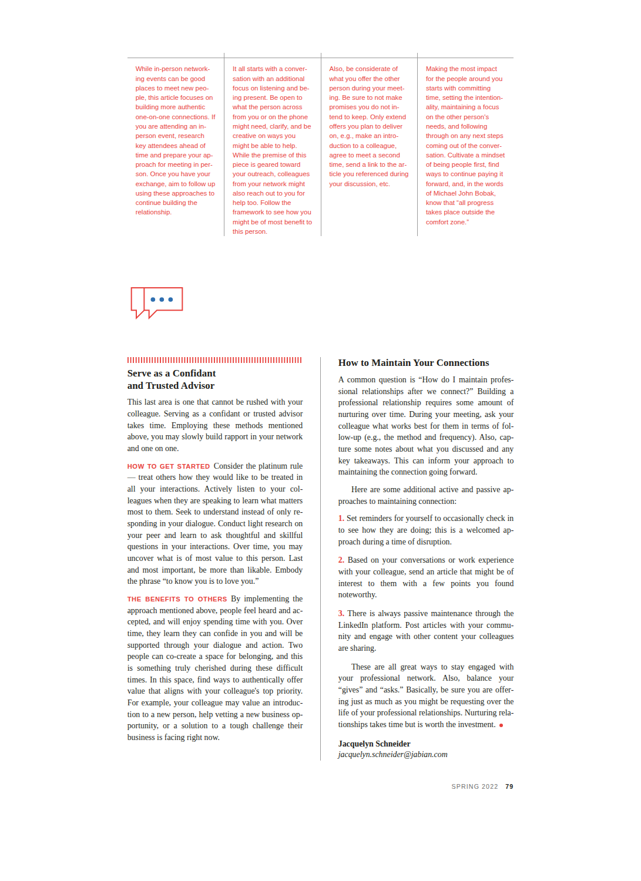While in-person networking events can be good places to meet new people, this article focuses on building more authentic one-on-one connections. If you are attending an in-person event, research key attendees ahead of time and prepare your approach for meeting in person. Once you have your exchange, aim to follow up using these approaches to continue building the relationship.
It all starts with a conversation with an additional focus on listening and being present. Be open to what the person across from you or on the phone might need, clarify, and be creative on ways you might be able to help. While the premise of this piece is geared toward your outreach, colleagues from your network might also reach out to you for help too. Follow the framework to see how you might be of most benefit to this person.
Also, be considerate of what you offer the other person during your meeting. Be sure to not make promises you do not intend to keep. Only extend offers you plan to deliver on, e.g., make an introduction to a colleague, agree to meet a second time, send a link to the article you referenced during your discussion, etc.
Making the most impact for the people around you starts with committing time, setting the intentionality, maintaining a focus on the other person's needs, and following through on any next steps coming out of the conversation. Cultivate a mindset of being people first, find ways to continue paying it forward, and, in the words of Michael John Bobak, know that “all progress takes place outside the comfort zone.”
Serve as a Confidant
and Trusted Advisor
This last area is one that cannot be rushed with your colleague. Serving as a confidant or trusted advisor takes time. Employing these methods mentioned above, you may slowly build rapport in your network and one on one.
How to get started Consider the platinum rule — treat others how they would like to be treated in all your interactions. Actively listen to your colleagues when they are speaking to learn what matters most to them. Seek to understand instead of only responding in your dialogue. Conduct light research on your peer and learn to ask thoughtful and skillful questions in your interactions. Over time, you may uncover what is of most value to this person. Last and most important, be more than likable. Embody the phrase “to know you is to love you.”
The benefits to others By implementing the approach mentioned above, people feel heard and accepted, and will enjoy spending time with you. Over time, they learn they can confide in you and will be supported through your dialogue and action. Two people can co-create a space for belonging, and this is something truly cherished during these difficult times. In this space, find ways to authentically offer value that aligns with your colleague's top priority. For example, your colleague may value an introduction to a new person, help vetting a new business opportunity, or a solution to a tough challenge their business is facing right now.
How to Maintain Your Connections
A common question is “How do I maintain professional relationships after we connect?” Building a professional relationship requires some amount of nurturing over time. During your meeting, ask your colleague what works best for them in terms of follow-up (e.g., the method and frequency). Also, capture some notes about what you discussed and any key takeaways. This can inform your approach to maintaining the connection going forward.
Here are some additional active and passive approaches to maintaining connection:
1. Set reminders for yourself to occasionally check in to see how they are doing; this is a welcomed approach during a time of disruption.
2. Based on your conversations or work experience with your colleague, send an article that might be of interest to them with a few points you found noteworthy.
3. There is always passive maintenance through the LinkedIn platform. Post articles with your community and engage with other content your colleagues are sharing.
These are all great ways to stay engaged with your professional network. Also, balance your “gives” and “asks.” Basically, be sure you are offering just as much as you might be requesting over the life of your professional relationships. Nurturing relationships takes time but is worth the investment.
Jacquelyn Schneider
jacquelyn.schneider@jabian.com
SPRING 2022 79